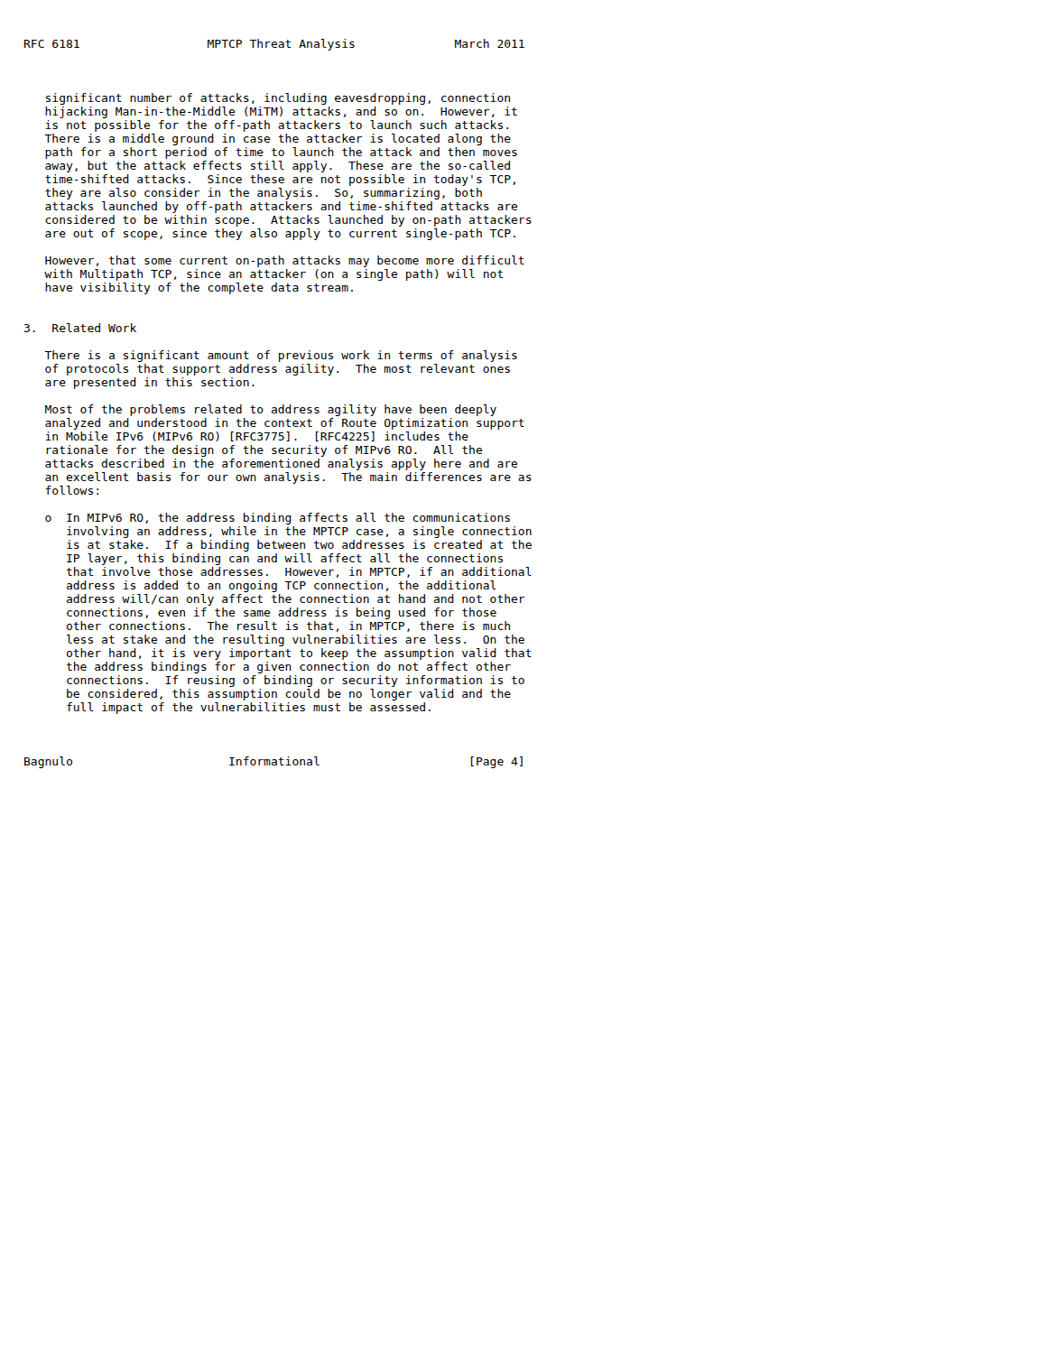RFC 6181 MPTCP Threat Analysis March 2011
significant number of attacks, including eavesdropping, connection hijacking Man-in-the-Middle (MiTM) attacks, and so on. However, it is not possible for the off-path attackers to launch such attacks. There is a middle ground in case the attacker is located along the path for a short period of time to launch the attack and then moves away, but the attack effects still apply. These are the so-called time-shifted attacks. Since these are not possible in today's TCP, they are also consider in the analysis. So, summarizing, both attacks launched by off-path attackers and time-shifted attacks are considered to be within scope. Attacks launched by on-path attackers are out of scope, since they also apply to current single-path TCP. However, that some current on-path attacks may become more difficult with Multipath TCP, since an attacker (on a single path) will not have visibility of the complete data stream.
3. Related Work There is a significant amount of previous work in terms of analysis of protocols that support address agility. The most relevant ones are presented in this section. Most of the problems related to address agility have been deeply analyzed and understood in the context of Route Optimization support in Mobile IPv6 (MIPv6 RO) [RFC3775]. [RFC4225] includes the rationale for the design of the security of MIPv6 RO. All the attacks described in the aforementioned analysis apply here and are an excellent basis for our own analysis. The main differences are as follows: o In MIPv6 RO, the address binding affects all the communications involving an address, while in the MPTCP case, a single connection is at stake. If a binding between two addresses is created at the IP layer, this binding can and will affect all the connections that involve those addresses. However, in MPTCP, if an additional address is added to an ongoing TCP connection, the additional address will/can only affect the connection at hand and not other connections, even if the same address is being used for those other connections. The result is that, in MPTCP, there is much less at stake and the resulting vulnerabilities are less. On the other hand, it is very important to keep the assumption valid that the address bindings for a given connection do not affect other connections. If reusing of binding or security information is to be considered, this assumption could be no longer valid and the full impact of the vulnerabilities must be assessed.
Bagnulo Informational [Page 4]